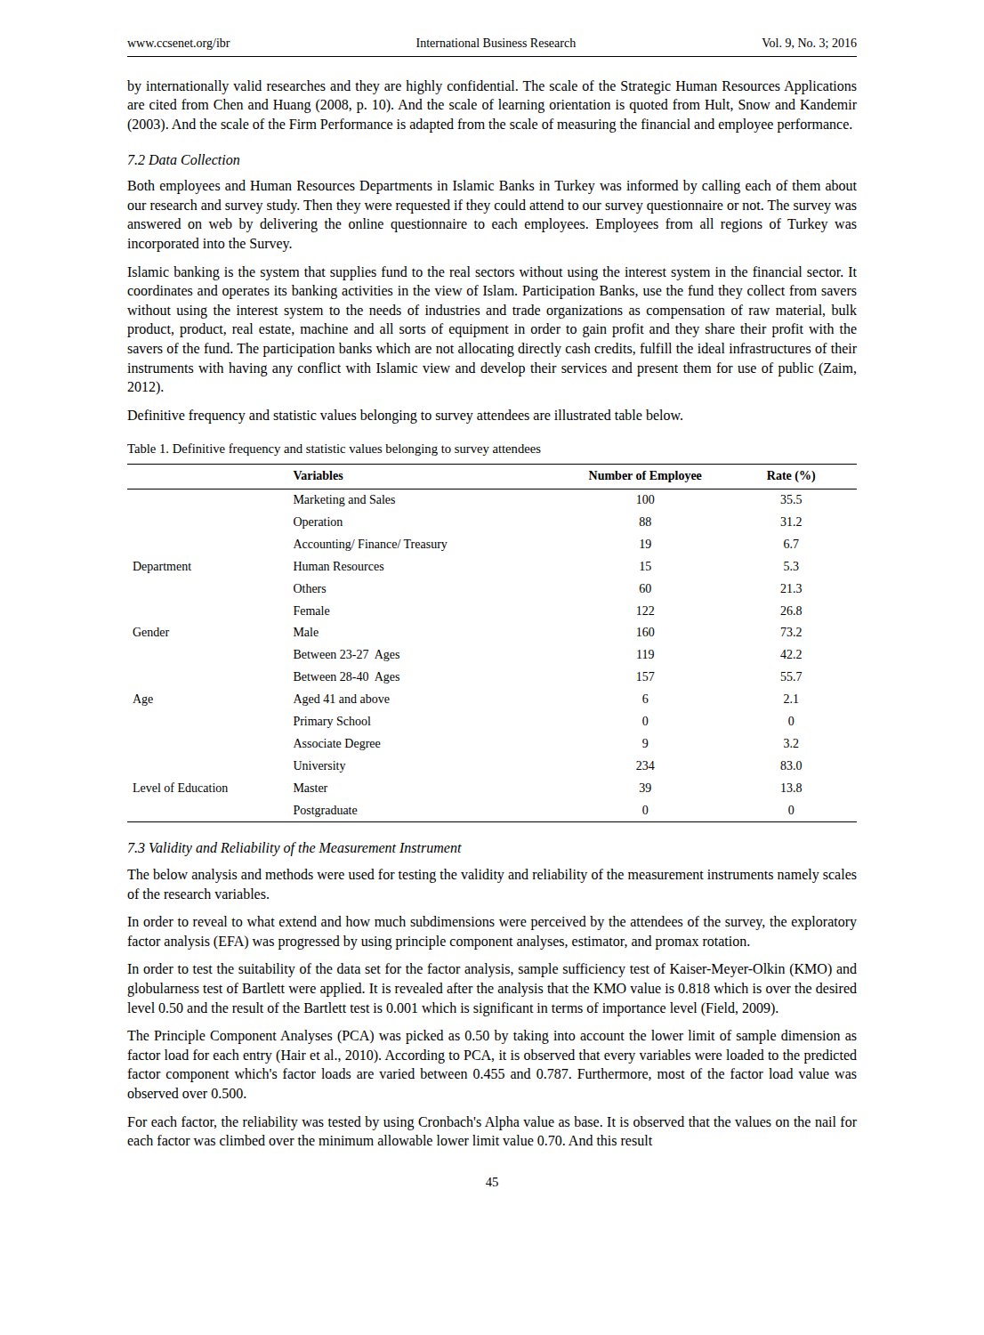www.ccsenet.org/ibr International Business Research Vol. 9, No. 3; 2016
by internationally valid researches and they are highly confidential. The scale of the Strategic Human Resources Applications are cited from Chen and Huang (2008, p. 10). And the scale of learning orientation is quoted from Hult, Snow and Kandemir (2003). And the scale of the Firm Performance is adapted from the scale of measuring the financial and employee performance.
7.2 Data Collection
Both employees and Human Resources Departments in Islamic Banks in Turkey was informed by calling each of them about our research and survey study. Then they were requested if they could attend to our survey questionnaire or not. The survey was answered on web by delivering the online questionnaire to each employees. Employees from all regions of Turkey was incorporated into the Survey.
Islamic banking is the system that supplies fund to the real sectors without using the interest system in the financial sector. It coordinates and operates its banking activities in the view of Islam. Participation Banks, use the fund they collect from savers without using the interest system to the needs of industries and trade organizations as compensation of raw material, bulk product, product, real estate, machine and all sorts of equipment in order to gain profit and they share their profit with the savers of the fund. The participation banks which are not allocating directly cash credits, fulfill the ideal infrastructures of their instruments with having any conflict with Islamic view and develop their services and present them for use of public (Zaim, 2012).
Definitive frequency and statistic values belonging to survey attendees are illustrated table below.
Table 1. Definitive frequency and statistic values belonging to survey attendees
| | Variables | Number of Employee | Rate (%) |
| --- | --- | --- | --- |
| | Marketing and Sales | 100 | 35.5 |
| | Operation | 88 | 31.2 |
| | Accounting/ Finance/ Treasury | 19 | 6.7 |
| Department | Human Resources | 15 | 5.3 |
| | Others | 60 | 21.3 |
| | Female | 122 | 26.8 |
| Gender | Male | 160 | 73.2 |
| | Between 23-27 Ages | 119 | 42.2 |
| | Between 28-40 Ages | 157 | 55.7 |
| Age | Aged 41 and above | 6 | 2.1 |
| | Primary School | 0 | 0 |
| | Associate Degree | 9 | 3.2 |
| | University | 234 | 83.0 |
| Level of Education | Master | 39 | 13.8 |
| | Postgraduate | 0 | 0 |
7.3 Validity and Reliability of the Measurement Instrument
The below analysis and methods were used for testing the validity and reliability of the measurement instruments namely scales of the research variables.
In order to reveal to what extend and how much subdimensions were perceived by the attendees of the survey, the exploratory factor analysis (EFA) was progressed by using principle component analyses, estimator, and promax rotation.
In order to test the suitability of the data set for the factor analysis, sample sufficiency test of Kaiser-Meyer-Olkin (KMO) and globularness test of Bartlett were applied. It is revealed after the analysis that the KMO value is 0.818 which is over the desired level 0.50 and the result of the Bartlett test is 0.001 which is significant in terms of importance level (Field, 2009).
The Principle Component Analyses (PCA) was picked as 0.50 by taking into account the lower limit of sample dimension as factor load for each entry (Hair et al., 2010). According to PCA, it is observed that every variables were loaded to the predicted factor component which's factor loads are varied between 0.455 and 0.787. Furthermore, most of the factor load value was observed over 0.500.
For each factor, the reliability was tested by using Cronbach's Alpha value as base. It is observed that the values on the nail for each factor was climbed over the minimum allowable lower limit value 0.70. And this result
45